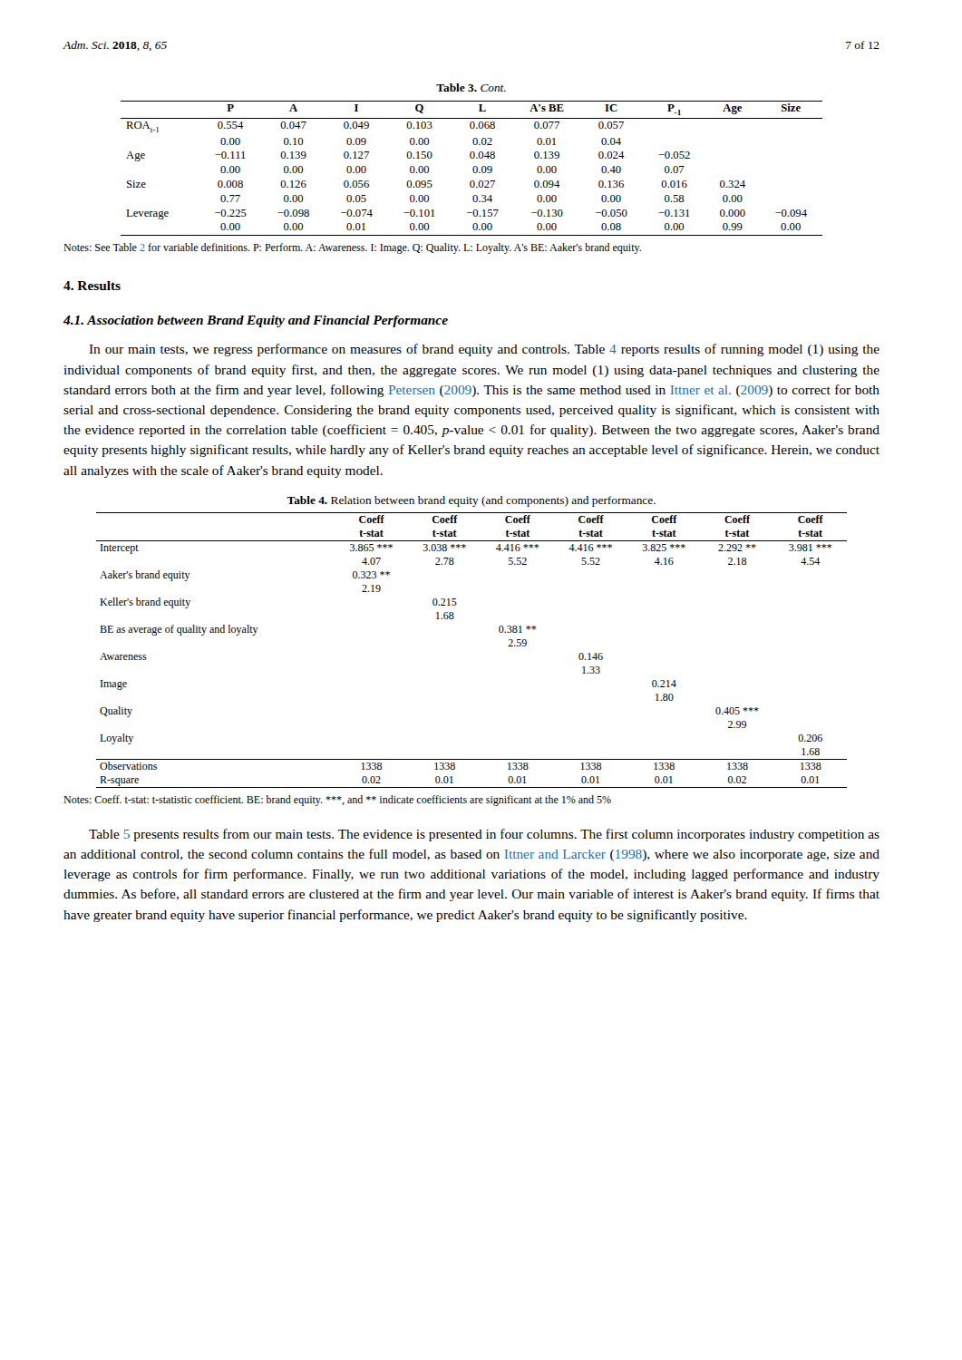Adm. Sci. 2018, 8, 65
7 of 12
Table 3. Cont.
| | P | A | I | Q | L | A's BE | IC | P -1 | Age | Size |
| --- | --- | --- | --- | --- | --- | --- | --- | --- | --- | --- |
| ROA t-1 | 0.554 | 0.047 | 0.049 | 0.103 | 0.068 | 0.077 | 0.057 | | | |
| | 0.00 | 0.10 | 0.09 | 0.00 | 0.02 | 0.01 | 0.04 | | | |
| Age | −0.111 | 0.139 | 0.127 | 0.150 | 0.048 | 0.139 | 0.024 | −0.052 | | |
| | 0.00 | 0.00 | 0.00 | 0.00 | 0.09 | 0.00 | 0.40 | 0.07 | | |
| Size | 0.008 | 0.126 | 0.056 | 0.095 | 0.027 | 0.094 | 0.136 | 0.016 | 0.324 | |
| | 0.77 | 0.00 | 0.05 | 0.00 | 0.34 | 0.00 | 0.00 | 0.58 | 0.00 | |
| Leverage | −0.225 | −0.098 | −0.074 | −0.101 | −0.157 | −0.130 | −0.050 | −0.131 | 0.000 | −0.094 |
| | 0.00 | 0.00 | 0.01 | 0.00 | 0.00 | 0.00 | 0.08 | 0.00 | 0.99 | 0.00 |
Notes: See Table 2 for variable definitions. P: Perform. A: Awareness. I: Image. Q: Quality. L: Loyalty. A's BE: Aaker's brand equity.
4. Results
4.1. Association between Brand Equity and Financial Performance
In our main tests, we regress performance on measures of brand equity and controls. Table 4 reports results of running model (1) using the individual components of brand equity first, and then, the aggregate scores. We run model (1) using data-panel techniques and clustering the standard errors both at the firm and year level, following Petersen (2009). This is the same method used in Ittner et al. (2009) to correct for both serial and cross-sectional dependence. Considering the brand equity components used, perceived quality is significant, which is consistent with the evidence reported in the correlation table (coefficient = 0.405, p-value < 0.01 for quality). Between the two aggregate scores, Aaker's brand equity presents highly significant results, while hardly any of Keller's brand equity reaches an acceptable level of significance. Herein, we conduct all analyzes with the scale of Aaker's brand equity model.
Table 4. Relation between brand equity (and components) and performance.
| | Coeff t-stat | Coeff t-stat | Coeff t-stat | Coeff t-stat | Coeff t-stat | Coeff t-stat | Coeff t-stat |
| --- | --- | --- | --- | --- | --- | --- | --- |
| Intercept | 3.865 *** 4.07 | 3.038 *** 2.78 | 4.416 *** 5.52 | 4.416 *** 5.52 | 3.825 *** 4.16 | 2.292 ** 2.18 | 3.981 *** 4.54 |
| Aaker's brand equity | 0.323 ** 2.19 | | | | | | |
| Keller's brand equity | | 0.215 1.68 | | | | | |
| BE as average of quality and loyalty | | | 0.381 ** 2.59 | | | | |
| Awareness | | | | 0.146 1.33 | | | |
| Image | | | | | 0.214 1.80 | | |
| Quality | | | | | | 0.405 *** 2.99 | |
| Loyalty | | | | | | | 0.206 1.68 |
| Observations | 1338 | 1338 | 1338 | 1338 | 1338 | 1338 | 1338 |
| R-square | 0.02 | 0.01 | 0.01 | 0.01 | 0.01 | 0.02 | 0.01 |
Notes: Coeff. t-stat: t-statistic coefficient. BE: brand equity. ***, and ** indicate coefficients are significant at the 1% and 5%
Table 5 presents results from our main tests. The evidence is presented in four columns. The first column incorporates industry competition as an additional control, the second column contains the full model, as based on Ittner and Larcker (1998), where we also incorporate age, size and leverage as controls for firm performance. Finally, we run two additional variations of the model, including lagged performance and industry dummies. As before, all standard errors are clustered at the firm and year level. Our main variable of interest is Aaker's brand equity. If firms that have greater brand equity have superior financial performance, we predict Aaker's brand equity to be significantly positive.